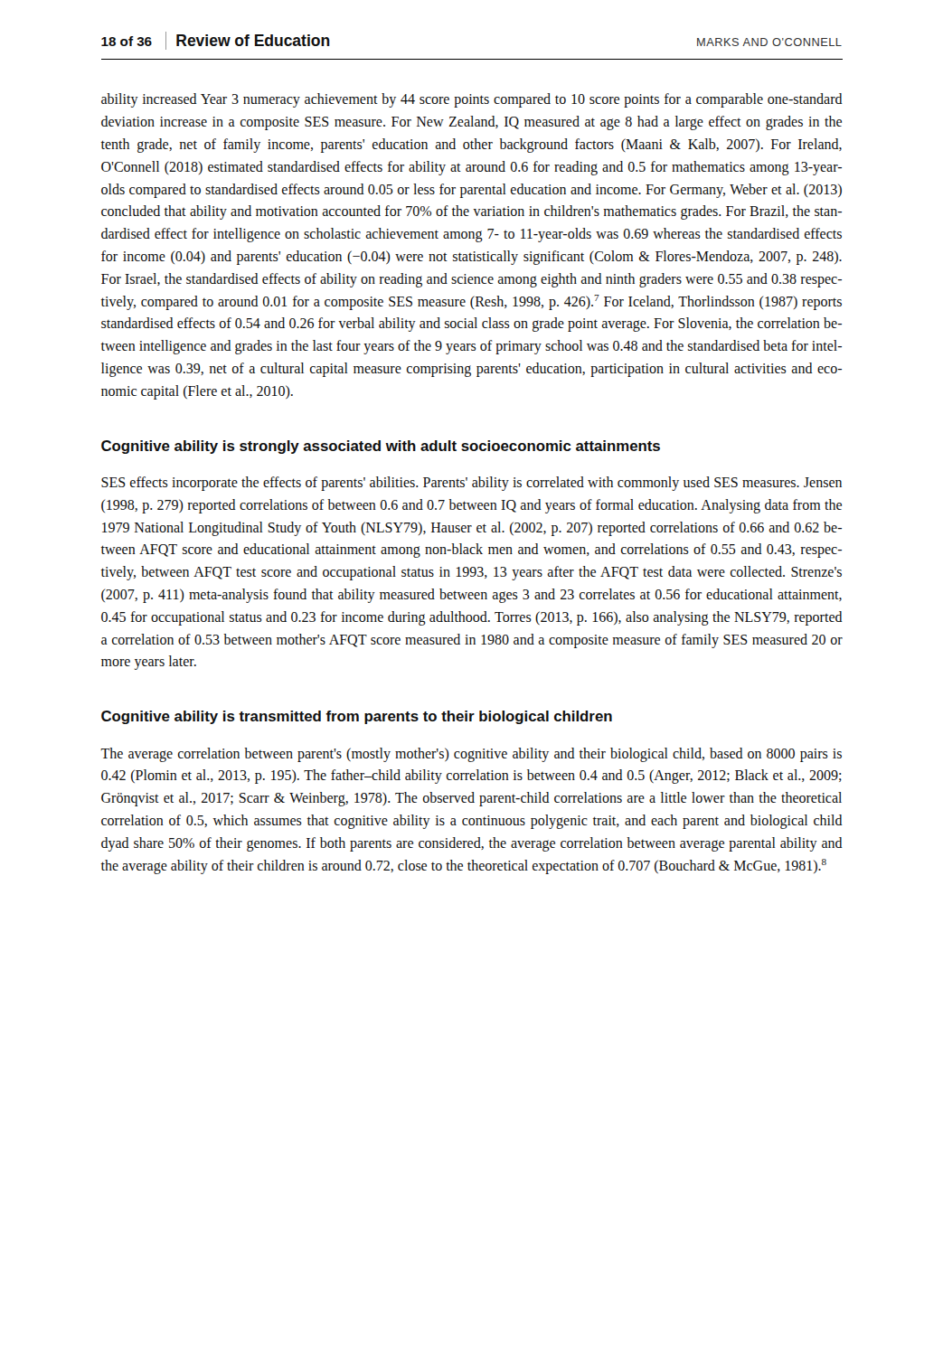18 of 36 Review of Education
Marks and O'Connell
ability increased Year 3 numeracy achievement by 44 score points compared to 10 score points for a comparable one-standard deviation increase in a composite SES measure. For New Zealand, IQ measured at age 8 had a large effect on grades in the tenth grade, net of family income, parents' education and other background factors (Maani & Kalb, 2007). For Ireland, O'Connell (2018) estimated standardised effects for ability at around 0.6 for reading and 0.5 for mathematics among 13-year-olds compared to standardised effects around 0.05 or less for parental education and income. For Germany, Weber et al. (2013) concluded that ability and motivation accounted for 70% of the variation in children's mathematics grades. For Brazil, the standardised effect for intelligence on scholastic achievement among 7- to 11-year-olds was 0.69 whereas the standardised effects for income (0.04) and parents' education (−0.04) were not statistically significant (Colom & Flores-Mendoza, 2007, p. 248). For Israel, the standardised effects of ability on reading and science among eighth and ninth graders were 0.55 and 0.38 respectively, compared to around 0.01 for a composite SES measure (Resh, 1998, p. 426).7 For Iceland, Thorlindsson (1987) reports standardised effects of 0.54 and 0.26 for verbal ability and social class on grade point average. For Slovenia, the correlation between intelligence and grades in the last four years of the 9 years of primary school was 0.48 and the standardised beta for intelligence was 0.39, net of a cultural capital measure comprising parents' education, participation in cultural activities and economic capital (Flere et al., 2010).
Cognitive ability is strongly associated with adult socioeconomic attainments
SES effects incorporate the effects of parents' abilities. Parents' ability is correlated with commonly used SES measures. Jensen (1998, p. 279) reported correlations of between 0.6 and 0.7 between IQ and years of formal education. Analysing data from the 1979 National Longitudinal Study of Youth (NLSY79), Hauser et al. (2002, p. 207) reported correlations of 0.66 and 0.62 between AFQT score and educational attainment among non-black men and women, and correlations of 0.55 and 0.43, respectively, between AFQT test score and occupational status in 1993, 13 years after the AFQT test data were collected. Strenze's (2007, p. 411) meta-analysis found that ability measured between ages 3 and 23 correlates at 0.56 for educational attainment, 0.45 for occupational status and 0.23 for income during adulthood. Torres (2013, p. 166), also analysing the NLSY79, reported a correlation of 0.53 between mother's AFQT score measured in 1980 and a composite measure of family SES measured 20 or more years later.
Cognitive ability is transmitted from parents to their biological children
The average correlation between parent's (mostly mother's) cognitive ability and their biological child, based on 8000 pairs is 0.42 (Plomin et al., 2013, p. 195). The father–child ability correlation is between 0.4 and 0.5 (Anger, 2012; Black et al., 2009; Grönqvist et al., 2017; Scarr & Weinberg, 1978). The observed parent-child correlations are a little lower than the theoretical correlation of 0.5, which assumes that cognitive ability is a continuous polygenic trait, and each parent and biological child dyad share 50% of their genomes. If both parents are considered, the average correlation between average parental ability and the average ability of their children is around 0.72, close to the theoretical expectation of 0.707 (Bouchard & McGue, 1981).8